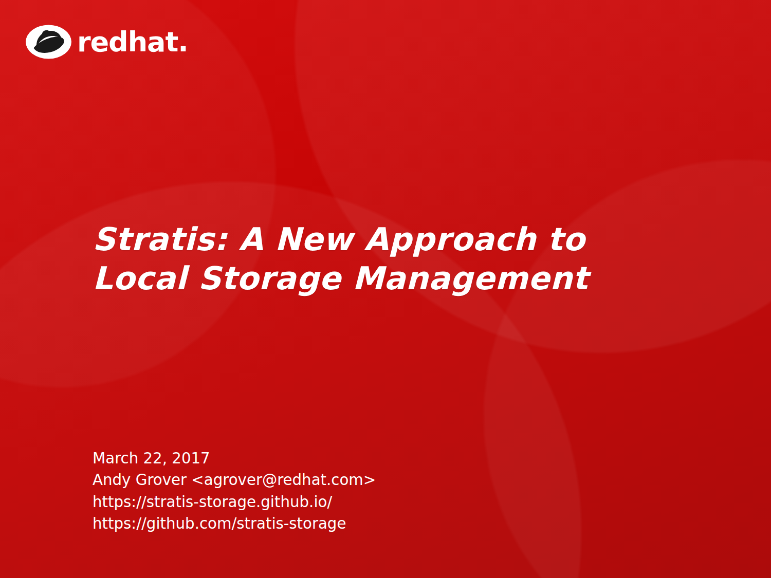redhat.
Stratis: A New Approach to Local Storage Management
March 22, 2017
Andy Grover <agrover@redhat.com>
https://stratis-storage.github.io/
https://github.com/stratis-storage